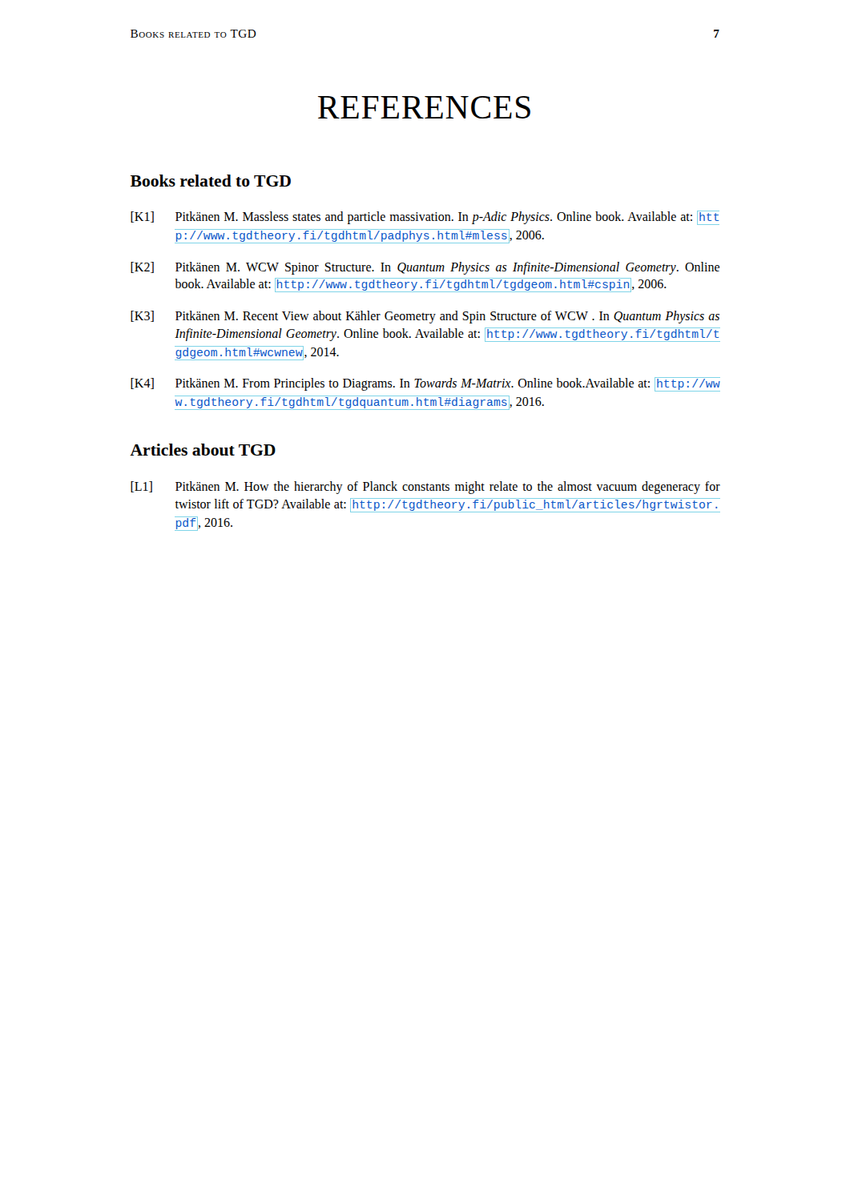Books related to TGD 7
REFERENCES
Books related to TGD
[K1] Pitkänen M. Massless states and particle massivation. In p-Adic Physics. Online book. Available at: http://www.tgdtheory.fi/tgdhtml/padphys.html#mless, 2006.
[K2] Pitkänen M. WCW Spinor Structure. In Quantum Physics as Infinite-Dimensional Geometry. Online book. Available at: http://www.tgdtheory.fi/tgdhtml/tgdgeom.html#cspin, 2006.
[K3] Pitkänen M. Recent View about Kähler Geometry and Spin Structure of WCW . In Quantum Physics as Infinite-Dimensional Geometry. Online book. Available at: http://www.tgdtheory.fi/tgdhtml/tgdgeom.html#wcwnew, 2014.
[K4] Pitkänen M. From Principles to Diagrams. In Towards M-Matrix. Online book.Available at: http://www.tgdtheory.fi/tgdhtml/tgdquantum.html#diagrams, 2016.
Articles about TGD
[L1] Pitkänen M. How the hierarchy of Planck constants might relate to the almost vacuum degeneracy for twistor lift of TGD? Available at: http://tgdtheory.fi/public_html/articles/hgrtwistor.pdf, 2016.